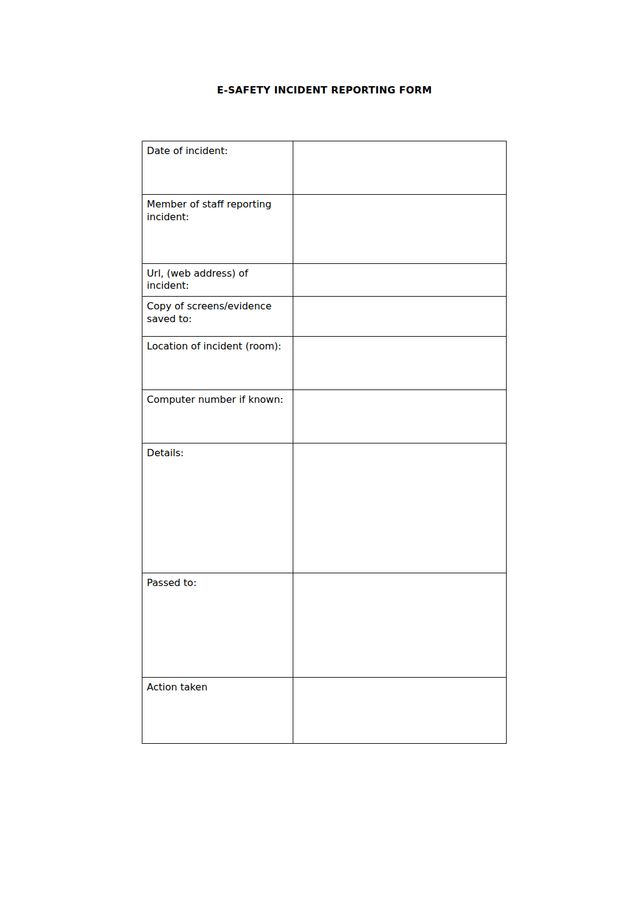E-SAFETY INCIDENT REPORTING FORM
| Date of incident: | |
| Member of staff reporting incident: | |
| Url, (web address) of incident: | |
| Copy of screens/evidence saved to: | |
| Location of incident (room): | |
| Computer number if known: | |
| Details: | |
| Passed to: | |
| Action taken | |